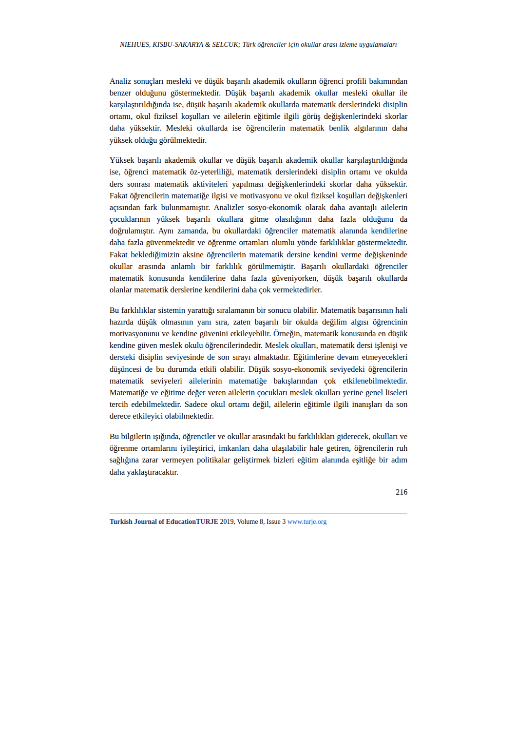NIEHUES, KISBU-SAKARYA & SELCUK; Türk öğrenciler için okullar arası izleme uygulamaları
Analiz sonuçları mesleki ve düşük başarılı akademik okulların öğrenci profili bakımından benzer olduğunu göstermektedir. Düşük başarılı akademik okullar mesleki okullar ile karşılaştırıldığında ise, düşük başarılı akademik okullarda matematik derslerindeki disiplin ortamı, okul fiziksel koşulları ve ailelerin eğitimle ilgili görüş değişkenlerindeki skorlar daha yüksektir. Mesleki okullarda ise öğrencilerin matematik benlik algılarının daha yüksek olduğu görülmektedir.
Yüksek başarılı akademik okullar ve düşük başarılı akademik okullar karşılaştırıldığında ise, öğrenci matematik öz-yeterliliği, matematik derslerindeki disiplin ortamı ve okulda ders sonrası matematik aktiviteleri yapılması değişkenlerindeki skorlar daha yüksektir. Fakat öğrencilerin matematiğe ilgisi ve motivasyonu ve okul fiziksel koşulları değişkenleri açısından fark bulunmamıştır. Analizler sosyo-ekonomik olarak daha avantajlı ailelerin çocuklarının yüksek başarılı okullara gitme olasılığının daha fazla olduğunu da doğrulamıştır. Aynı zamanda, bu okullardaki öğrenciler matematik alanında kendilerine daha fazla güvenmektedir ve öğrenme ortamları olumlu yönde farklılıklar göstermektedir. Fakat beklediğimizin aksine öğrencilerin matematik dersine kendini verme değişkeninde okullar arasında anlamlı bir farklılık görülmemiştir. Başarılı okullardaki öğrenciler matematik konusunda kendilerine daha fazla güveniyorken, düşük başarılı okullarda olanlar matematik derslerine kendilerini daha çok vermektedirler.
Bu farklılıklar sistemin yarattığı sıralamanın bir sonucu olabilir. Matematik başarısının hali hazırda düşük olmasının yanı sıra, zaten başarılı bir okulda değilim algısı öğrencinin motivasyonunu ve kendine güvenini etkileyebilir. Örneğin, matematik konusunda en düşük kendine güven meslek okulu öğrencilerindedir. Meslek okulları, matematik dersi işlenişi ve dersteki disiplin seviyesinde de son sırayı almaktadır. Eğitimlerine devam etmeyecekleri düşüncesi de bu durumda etkili olabilir. Düşük sosyo-ekonomik seviyedeki öğrencilerin matematik seviyeleri ailelerinin matematiğe bakışlarından çok etkilenebilmektedir. Matematiğe ve eğitime değer veren ailelerin çocukları meslek okulları yerine genel liseleri tercih edebilmektedir. Sadece okul ortamı değil, ailelerin eğitimle ilgili inanışları da son derece etkileyici olabilmektedir.
Bu bilgilerin ışığında, öğrenciler ve okullar arasındaki bu farklılıkları giderecek, okulları ve öğrenme ortamlarını iyileştirici, imkanları daha ulaşılabilir hale getiren, öğrencilerin ruh sağlığına zarar vermeyen politikalar geliştirmek bizleri eğitim alanında eşitliğe bir adım daha yaklaştıracaktır.
216
Turkish Journal of Education TURJE 2019, Volume 8, Issue 3 www.turje.org